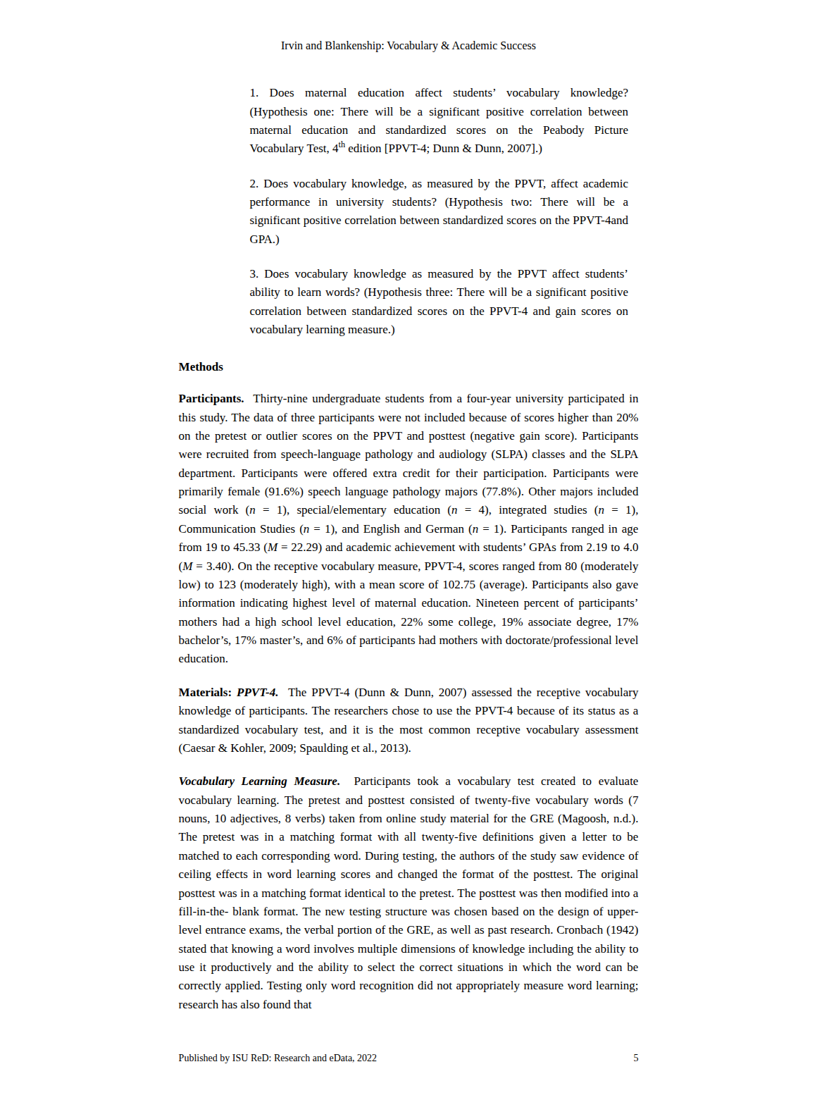Irvin and Blankenship: Vocabulary & Academic Success
1. Does maternal education affect students’ vocabulary knowledge? (Hypothesis one: There will be a significant positive correlation between maternal education and standardized scores on the Peabody Picture Vocabulary Test, 4th edition [PPVT-4; Dunn & Dunn, 2007].)
2. Does vocabulary knowledge, as measured by the PPVT, affect academic performance in university students? (Hypothesis two: There will be a significant positive correlation between standardized scores on the PPVT-4and GPA.)
3. Does vocabulary knowledge as measured by the PPVT affect students’ ability to learn words? (Hypothesis three: There will be a significant positive correlation between standardized scores on the PPVT-4 and gain scores on vocabulary learning measure.)
Methods
Participants. Thirty-nine undergraduate students from a four-year university participated in this study. The data of three participants were not included because of scores higher than 20% on the pretest or outlier scores on the PPVT and posttest (negative gain score). Participants were recruited from speech-language pathology and audiology (SLPA) classes and the SLPA department. Participants were offered extra credit for their participation. Participants were primarily female (91.6%) speech language pathology majors (77.8%). Other majors included social work (n = 1), special/elementary education (n = 4), integrated studies (n = 1), Communication Studies (n = 1), and English and German (n = 1). Participants ranged in age from 19 to 45.33 (M = 22.29) and academic achievement with students’ GPAs from 2.19 to 4.0 (M = 3.40). On the receptive vocabulary measure, PPVT-4, scores ranged from 80 (moderately low) to 123 (moderately high), with a mean score of 102.75 (average). Participants also gave information indicating highest level of maternal education. Nineteen percent of participants’ mothers had a high school level education, 22% some college, 19% associate degree, 17% bachelor’s, 17% master’s, and 6% of participants had mothers with doctorate/professional level education.
Materials: PPVT-4. The PPVT-4 (Dunn & Dunn, 2007) assessed the receptive vocabulary knowledge of participants. The researchers chose to use the PPVT-4 because of its status as a standardized vocabulary test, and it is the most common receptive vocabulary assessment (Caesar & Kohler, 2009; Spaulding et al., 2013).
Vocabulary Learning Measure. Participants took a vocabulary test created to evaluate vocabulary learning. The pretest and posttest consisted of twenty-five vocabulary words (7 nouns, 10 adjectives, 8 verbs) taken from online study material for the GRE (Magoosh, n.d.). The pretest was in a matching format with all twenty-five definitions given a letter to be matched to each corresponding word. During testing, the authors of the study saw evidence of ceiling effects in word learning scores and changed the format of the posttest. The original posttest was in a matching format identical to the pretest. The posttest was then modified into a fill-in-the- blank format. The new testing structure was chosen based on the design of upper-level entrance exams, the verbal portion of the GRE, as well as past research. Cronbach (1942) stated that knowing a word involves multiple dimensions of knowledge including the ability to use it productively and the ability to select the correct situations in which the word can be correctly applied. Testing only word recognition did not appropriately measure word learning; research has also found that
Published by ISU ReD: Research and eData, 2022
5